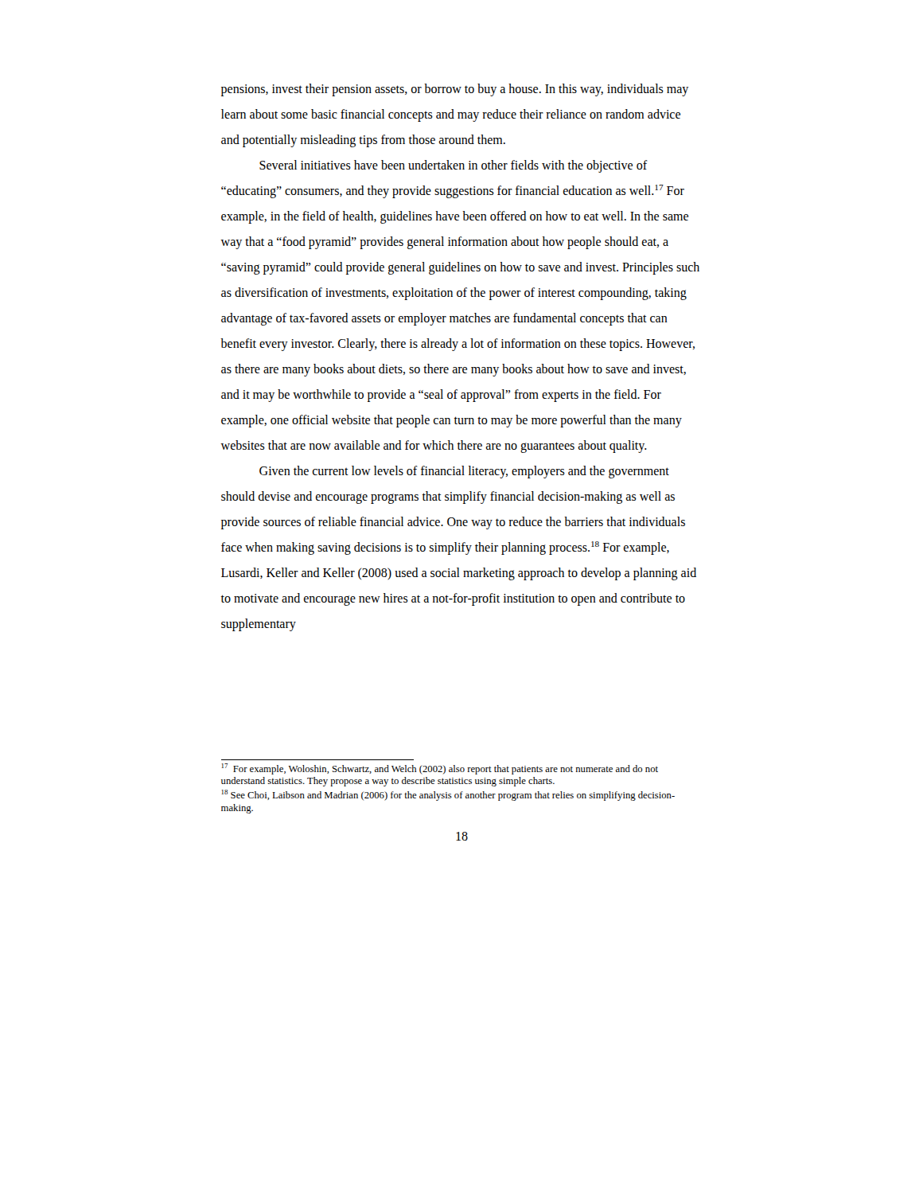pensions, invest their pension assets, or borrow to buy a house. In this way, individuals may learn about some basic financial concepts and may reduce their reliance on random advice and potentially misleading tips from those around them.
Several initiatives have been undertaken in other fields with the objective of “educating” consumers, and they provide suggestions for financial education as well.17 For example, in the field of health, guidelines have been offered on how to eat well. In the same way that a “food pyramid” provides general information about how people should eat, a “saving pyramid” could provide general guidelines on how to save and invest. Principles such as diversification of investments, exploitation of the power of interest compounding, taking advantage of tax-favored assets or employer matches are fundamental concepts that can benefit every investor. Clearly, there is already a lot of information on these topics. However, as there are many books about diets, so there are many books about how to save and invest, and it may be worthwhile to provide a “seal of approval” from experts in the field. For example, one official website that people can turn to may be more powerful than the many websites that are now available and for which there are no guarantees about quality.
Given the current low levels of financial literacy, employers and the government should devise and encourage programs that simplify financial decision-making as well as provide sources of reliable financial advice. One way to reduce the barriers that individuals face when making saving decisions is to simplify their planning process.18 For example, Lusardi, Keller and Keller (2008) used a social marketing approach to develop a planning aid to motivate and encourage new hires at a not-for-profit institution to open and contribute to supplementary
17 For example, Woloshin, Schwartz, and Welch (2002) also report that patients are not numerate and do not understand statistics. They propose a way to describe statistics using simple charts.
18 See Choi, Laibson and Madrian (2006) for the analysis of another program that relies on simplifying decision-making.
18